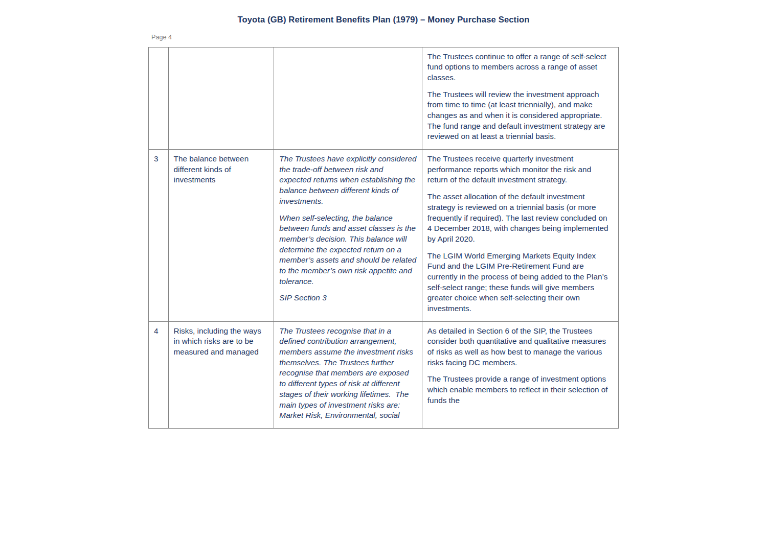Toyota (GB) Retirement Benefits Plan (1979) – Money Purchase Section
Page 4
| | | | The Trustees continue to offer a range of self-select fund options to members across a range of asset classes. The Trustees will review the investment approach from time to time (at least triennially), and make changes as and when it is considered appropriate. The fund range and default investment strategy are reviewed on at least a triennial basis. |
| 3 | The balance between different kinds of investments | The Trustees have explicitly considered the trade-off between risk and expected returns when establishing the balance between different kinds of investments. When self-selecting, the balance between funds and asset classes is the member’s decision. This balance will determine the expected return on a member’s assets and should be related to the member’s own risk appetite and tolerance. SIP Section 3 | The Trustees receive quarterly investment performance reports which monitor the risk and return of the default investment strategy. The asset allocation of the default investment strategy is reviewed on a triennial basis (or more frequently if required). The last review concluded on 4 December 2018, with changes being implemented by April 2020. The LGIM World Emerging Markets Equity Index Fund and the LGIM Pre-Retirement Fund are currently in the process of being added to the Plan’s self-select range; these funds will give members greater choice when self-selecting their own investments. |
| 4 | Risks, including the ways in which risks are to be measured and managed | The Trustees recognise that in a defined contribution arrangement, members assume the investment risks themselves. The Trustees further recognise that members are exposed to different types of risk at different stages of their working lifetimes. The main types of investment risks are: Market Risk, Environmental, social | As detailed in Section 6 of the SIP, the Trustees consider both quantitative and qualitative measures of risks as well as how best to manage the various risks facing DC members. The Trustees provide a range of investment options which enable members to reflect in their selection of funds the |